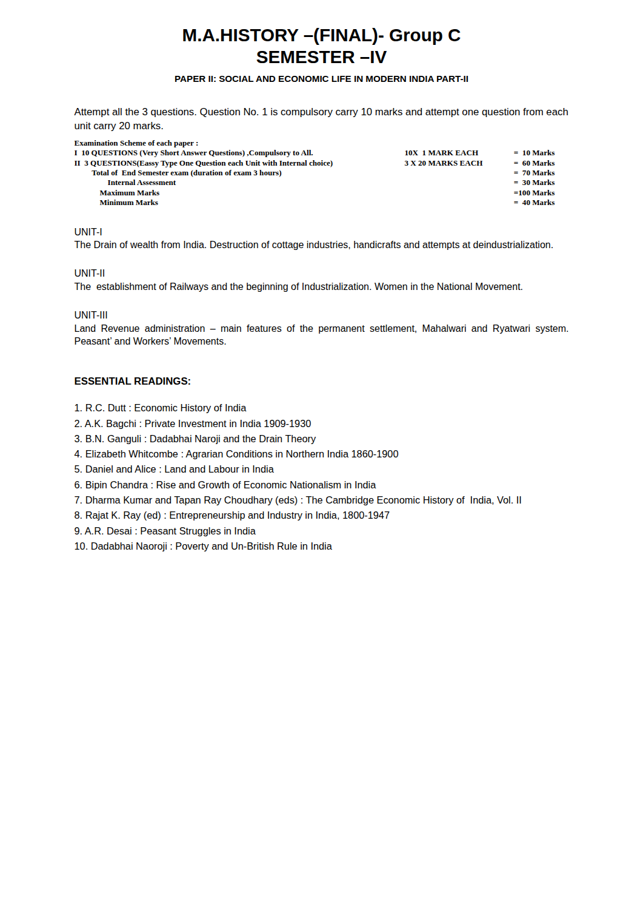M.A.HISTORY –(FINAL)- Group C
SEMESTER –IV
PAPER II: SOCIAL AND ECONOMIC LIFE IN MODERN INDIA PART-II
Attempt all the 3 questions. Question No. 1 is compulsory carry 10 marks and attempt one question from each unit carry 20 marks.
Examination Scheme of each paper :
| I 10 QUESTIONS (Very Short Answer Questions) ,Compulsory to All. | 10X 1 MARK EACH | = 10 Marks |
| II 3 QUESTIONS(Eassy Type One Question each Unit with Internal choice) | 3 X 20 MARKS EACH | = 60 Marks |
| Total of End Semester exam (duration of exam 3 hours) | | = 70 Marks |
| Internal Assessment | | = 30 Marks |
| Maximum Marks | | =100 Marks |
| Minimum Marks | | = 40 Marks |
UNIT-I
The Drain of wealth from India. Destruction of cottage industries, handicrafts and attempts at deindustrialization.
UNIT-II
The establishment of Railways and the beginning of Industrialization. Women in the National Movement.
UNIT-III
Land Revenue administration – main features of the permanent settlement, Mahalwari and Ryatwari system. Peasant’ and Workers’ Movements.
ESSENTIAL READINGS:
1. R.C. Dutt : Economic History of India
2. A.K. Bagchi : Private Investment in India 1909-1930
3. B.N. Ganguli : Dadabhai Naroji and the Drain Theory
4. Elizabeth Whitcombe : Agrarian Conditions in Northern India 1860-1900
5. Daniel and Alice : Land and Labour in India
6. Bipin Chandra : Rise and Growth of Economic Nationalism in India
7. Dharma Kumar and Tapan Ray Choudhary (eds) : The Cambridge Economic History of India, Vol. II
8. Rajat K. Ray (ed) : Entrepreneurship and Industry in India, 1800-1947
9. A.R. Desai : Peasant Struggles in India
10. Dadabhai Naoroji : Poverty and Un-British Rule in India